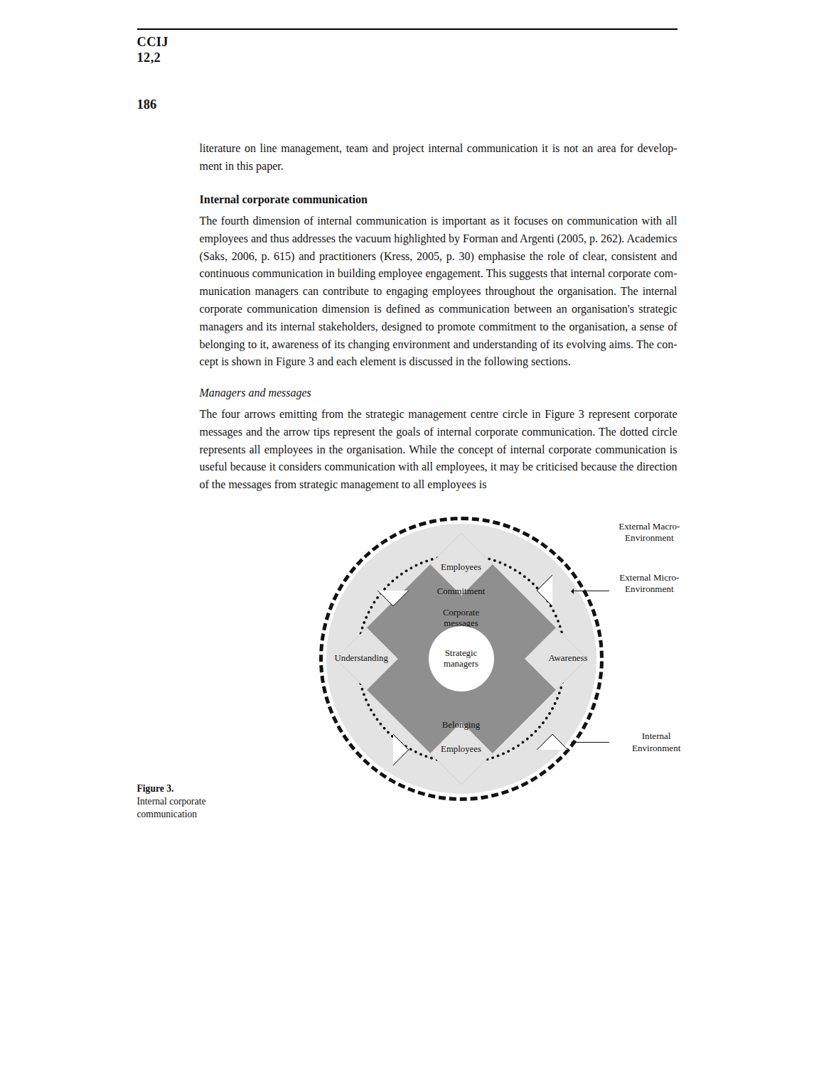CCIJ
12,2
186
literature on line management, team and project internal communication it is not an area for development in this paper.
Internal corporate communication
The fourth dimension of internal communication is important as it focuses on communication with all employees and thus addresses the vacuum highlighted by Forman and Argenti (2005, p. 262). Academics (Saks, 2006, p. 615) and practitioners (Kress, 2005, p. 30) emphasise the role of clear, consistent and continuous communication in building employee engagement. This suggests that internal corporate communication managers can contribute to engaging employees throughout the organisation. The internal corporate communication dimension is defined as communication between an organisation's strategic managers and its internal stakeholders, designed to promote commitment to the organisation, a sense of belonging to it, awareness of its changing environment and understanding of its evolving aims. The concept is shown in Figure 3 and each element is discussed in the following sections.
Managers and messages
The four arrows emitting from the strategic management centre circle in Figure 3 represent corporate messages and the arrow tips represent the goals of internal corporate communication. The dotted circle represents all employees in the organisation. While the concept of internal corporate communication is useful because it considers communication with all employees, it may be criticised because the direction of the messages from strategic management to all employees is
Figure 3. Internal corporate communication
Strategic
managers
Employees
Commitment
Corporate messages
Understanding
Awareness
Belonging
Employees
External Macro-
Environment
External Micro-
Environment
Internal
Environment